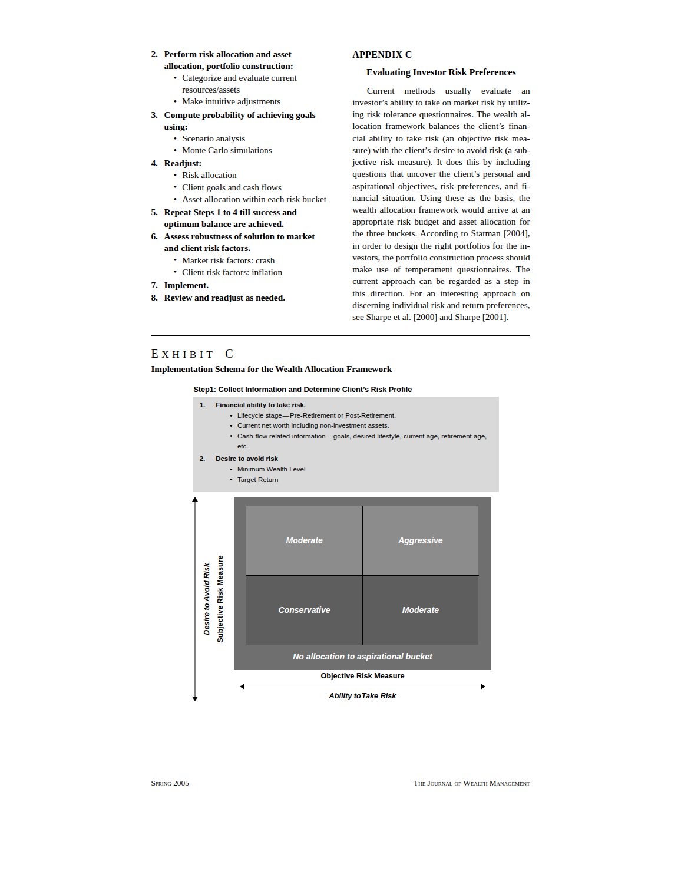2. Perform risk allocation and asset allocation, portfolio construction:
Categorize and evaluate current resources/assets
Make intuitive adjustments
3. Compute probability of achieving goals using:
Scenario analysis
Monte Carlo simulations
4. Readjust:
Risk allocation
Client goals and cash flows
Asset allocation within each risk bucket
5. Repeat Steps 1 to 4 till success and optimum balance are achieved.
6. Assess robustness of solution to market and client risk factors.
Market risk factors: crash
Client risk factors: inflation
7. Implement.
8. Review and readjust as needed.
APPENDIX C
Evaluating Investor Risk Preferences
Current methods usually evaluate an investor’s ability to take on market risk by utilizing risk tolerance questionnaires. The wealth allocation framework balances the client’s financial ability to take risk (an objective risk measure) with the client’s desire to avoid risk (a subjective risk measure). It does this by including questions that uncover the client’s personal and aspirational objectives, risk preferences, and financial situation. Using these as the basis, the wealth allocation framework would arrive at an appropriate risk budget and asset allocation for the three buckets. According to Statman [2004], in order to design the right portfolios for the investors, the portfolio construction process should make use of temperament questionnaires. The current approach can be regarded as a step in this direction. For an interesting approach on discerning individual risk and return preferences, see Sharpe et al. [2000] and Sharpe [2001].
E X H I B I T C
Implementation Schema for the Wealth Allocation Framework
Step1: Collect Information and Determine Client’s Risk Profile
1. Financial ability to take risk.
Lifecycle stage — Pre-Retirement or Post-Retirement.
Current net worth including non-investment assets.
Cash-flow related-information — goals, desired lifestyle, current age, retirement age, etc.
2. Desire to avoid risk
Minimum Wealth Level
Target Return
Desire to Avoid Risk
Subjective Risk Measure
Moderate
Aggressive
Conservative
Moderate
No allocation to aspirational bucket
Objective Risk Measure
Ability to Take Risk
Spring 2005
The Journal of Wealth Management